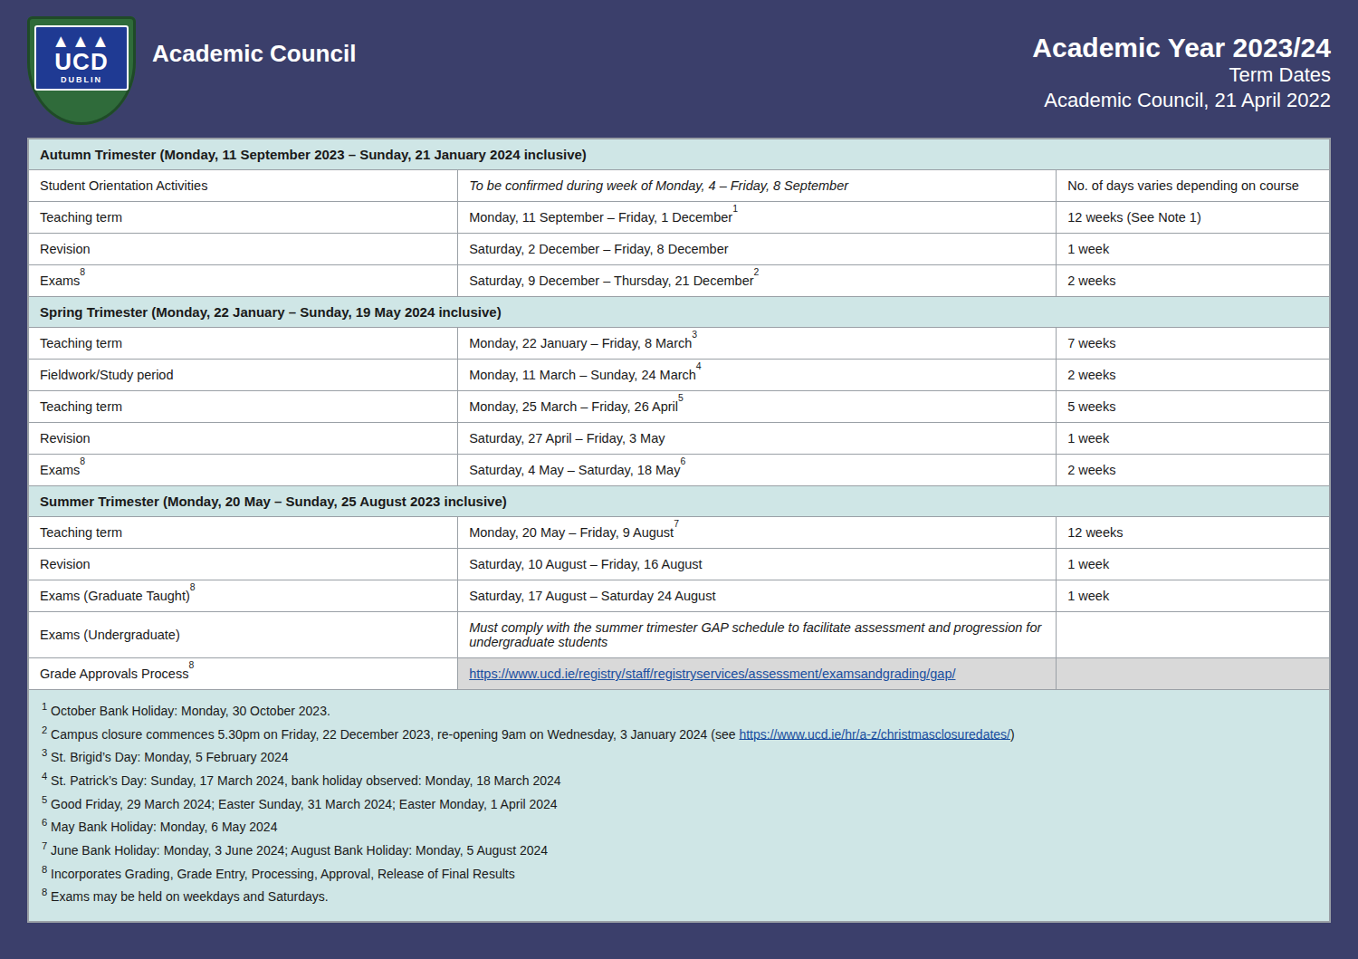▲▲▲ UCD DUBLIN
Academic Council
Academic Year 2023/24
Term Dates
Academic Council, 21 April 2022
| Autumn Trimester (Monday, 11 September 2023 – Sunday, 21 January 2024 inclusive) |
| Student Orientation Activities | To be confirmed during week of Monday, 4 – Friday, 8 September | No. of days varies depending on course |
| Teaching term | Monday, 11 September – Friday, 1 December 1 | 12 weeks (See Note 1) |
| Revision | Saturday, 2 December – Friday, 8 December | 1 week |
| Exams 8 | Saturday, 9 December – Thursday, 21 December 2 | 2 weeks |
| Spring Trimester (Monday, 22 January – Sunday, 19 May 2024 inclusive) |
| Teaching term | Monday, 22 January – Friday, 8 March 3 | 7 weeks |
| Fieldwork/Study period | Monday, 11 March – Sunday, 24 March 4 | 2 weeks |
| Teaching term | Monday, 25 March – Friday, 26 April 5 | 5 weeks |
| Revision | Saturday, 27 April – Friday, 3 May | 1 week |
| Exams 8 | Saturday, 4 May – Saturday, 18 May 6 | 2 weeks |
| Summer Trimester (Monday, 20 May – Sunday, 25 August 2023 inclusive) |
| Teaching term | Monday, 20 May – Friday, 9 August 7 | 12 weeks |
| Revision | Saturday, 10 August – Friday, 16 August | 1 week |
| Exams (Graduate Taught) 8 | Saturday, 17 August – Saturday 24 August | 1 week |
| Exams (Undergraduate) | Must comply with the summer trimester GAP schedule to facilitate assessment and progression for undergraduate students | |
| Grade Approvals Process 8 | https://www.ucd.ie/registry/staff/registryservices/assessment/examsandgrading/gap/ | |
1 October Bank Holiday: Monday, 30 October 2023.
2 Campus closure commences 5.30pm on Friday, 22 December 2023, re-opening 9am on Wednesday, 3 January 2024 (see https://www.ucd.ie/hr/a-z/christmasclosuredates/)
3 St. Brigid’s Day: Monday, 5 February 2024
4 St. Patrick’s Day: Sunday, 17 March 2024, bank holiday observed: Monday, 18 March 2024
5 Good Friday, 29 March 2024; Easter Sunday, 31 March 2024; Easter Monday, 1 April 2024
6 May Bank Holiday: Monday, 6 May 2024
7 June Bank Holiday: Monday, 3 June 2024; August Bank Holiday: Monday, 5 August 2024
8 Incorporates Grading, Grade Entry, Processing, Approval, Release of Final Results
8 Exams may be held on weekdays and Saturdays.